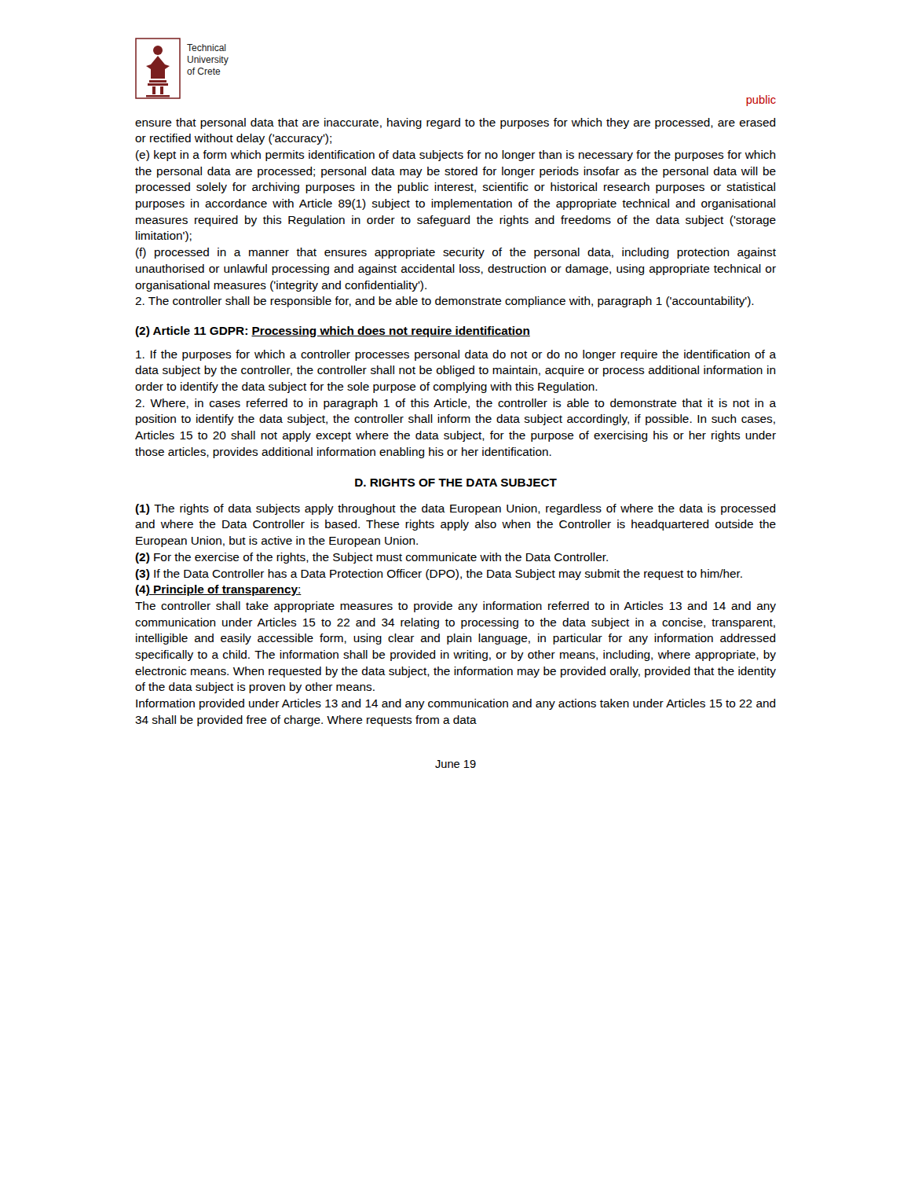Technical
University
of Crete
public
ensure that personal data that are inaccurate, having regard to the purposes for which they are processed, are erased or rectified without delay ('accuracy');
(e) kept in a form which permits identification of data subjects for no longer than is necessary for the purposes for which the personal data are processed; personal data may be stored for longer periods insofar as the personal data will be processed solely for archiving purposes in the public interest, scientific or historical research purposes or statistical purposes in accordance with Article 89(1) subject to implementation of the appropriate technical and organisational measures required by this Regulation in order to safeguard the rights and freedoms of the data subject ('storage limitation');
(f) processed in a manner that ensures appropriate security of the personal data, including protection against unauthorised or unlawful processing and against accidental loss, destruction or damage, using appropriate technical or organisational measures ('integrity and confidentiality').
2. The controller shall be responsible for, and be able to demonstrate compliance with, paragraph 1 ('accountability').
(2) Article 11 GDPR: Processing which does not require identification
1. If the purposes for which a controller processes personal data do not or do no longer require the identification of a data subject by the controller, the controller shall not be obliged to maintain, acquire or process additional information in order to identify the data subject for the sole purpose of complying with this Regulation.
2. Where, in cases referred to in paragraph 1 of this Article, the controller is able to demonstrate that it is not in a position to identify the data subject, the controller shall inform the data subject accordingly, if possible. In such cases, Articles 15 to 20 shall not apply except where the data subject, for the purpose of exercising his or her rights under those articles, provides additional information enabling his or her identification.
D. RIGHTS OF THE DATA SUBJECT
(1) The rights of data subjects apply throughout the data European Union, regardless of where the data is processed and where the Data Controller is based. These rights apply also when the Controller is headquartered outside the European Union, but is active in the European Union.
(2) For the exercise of the rights, the Subject must communicate with the Data Controller.
(3) If the Data Controller has a Data Protection Officer (DPO), the Data Subject may submit the request to him/her.
(4) Principle of transparency:
The controller shall take appropriate measures to provide any information referred to in Articles 13 and 14 and any communication under Articles 15 to 22 and 34 relating to processing to the data subject in a concise, transparent, intelligible and easily accessible form, using clear and plain language, in particular for any information addressed specifically to a child. The information shall be provided in writing, or by other means, including, where appropriate, by electronic means. When requested by the data subject, the information may be provided orally, provided that the identity of the data subject is proven by other means.
Information provided under Articles 13 and 14 and any communication and any actions taken under Articles 15 to 22 and 34 shall be provided free of charge. Where requests from a data
June 19